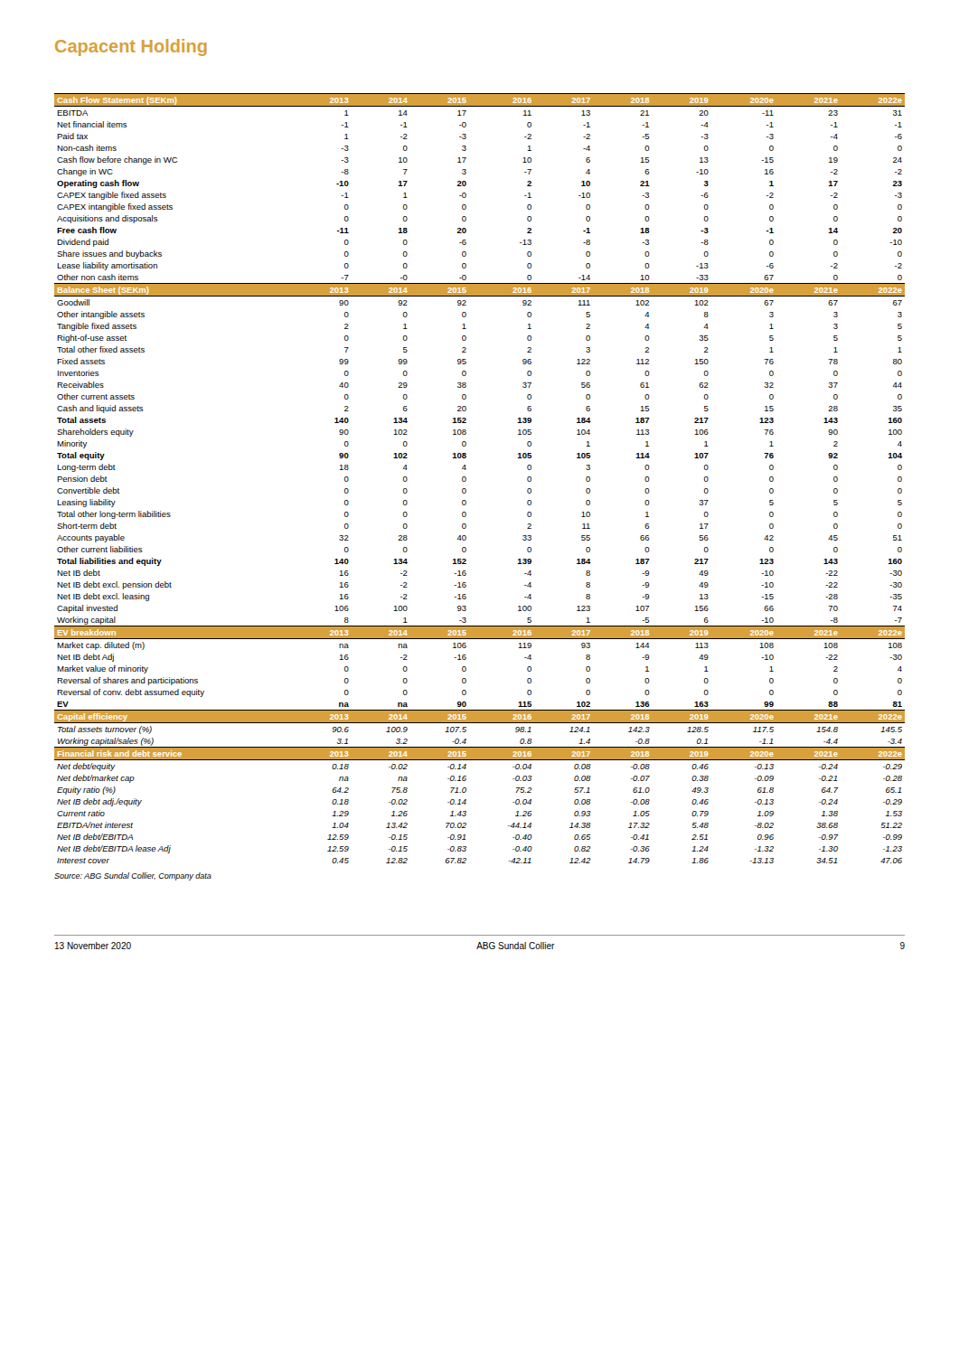Capacent Holding
| Cash Flow Statement (SEKm) | 2013 | 2014 | 2015 | 2016 | 2017 | 2018 | 2019 | 2020e | 2021e | 2022e |
| --- | --- | --- | --- | --- | --- | --- | --- | --- | --- | --- |
| EBITDA | 1 | 14 | 17 | 11 | 13 | 21 | 20 | -11 | 23 | 31 |
| Net financial items | -1 | -1 | -0 | 0 | -1 | -1 | -4 | -1 | -1 | -1 |
| Paid tax | 1 | -2 | -3 | -2 | -2 | -5 | -3 | -3 | -4 | -6 |
| Non-cash items | -3 | 0 | 3 | 1 | -4 | 0 | 0 | 0 | 0 | 0 |
| Cash flow before change in WC | -3 | 10 | 17 | 10 | 6 | 15 | 13 | -15 | 19 | 24 |
| Change in WC | -8 | 7 | 3 | -7 | 4 | 6 | -10 | 16 | -2 | -2 |
| Operating cash flow | -10 | 17 | 20 | 2 | 10 | 21 | 3 | 1 | 17 | 23 |
| CAPEX tangible fixed assets | -1 | 1 | -0 | -1 | -10 | -3 | -6 | -2 | -2 | -3 |
| CAPEX intangible fixed assets | 0 | 0 | 0 | 0 | 0 | 0 | 0 | 0 | 0 | 0 |
| Acquisitions and disposals | 0 | 0 | 0 | 0 | 0 | 0 | 0 | 0 | 0 | 0 |
| Free cash flow | -11 | 18 | 20 | 2 | -1 | 18 | -3 | -1 | 14 | 20 |
| Dividend paid | 0 | 0 | -6 | -13 | -8 | -3 | -8 | 0 | 0 | -10 |
| Share issues and buybacks | 0 | 0 | 0 | 0 | 0 | 0 | 0 | 0 | 0 | 0 |
| Lease liability amortisation | 0 | 0 | 0 | 0 | 0 | 0 | -13 | -6 | -2 | -2 |
| Other non cash items | -7 | -0 | -0 | 0 | -14 | 10 | -33 | 67 | 0 | 0 |
| Balance Sheet (SEKm) | 2013 | 2014 | 2015 | 2016 | 2017 | 2018 | 2019 | 2020e | 2021e | 2022e |
| Goodwill | 90 | 92 | 92 | 92 | 111 | 102 | 102 | 67 | 67 | 67 |
| Other intangible assets | 0 | 0 | 0 | 0 | 5 | 4 | 8 | 3 | 3 | 3 |
| Tangible fixed assets | 2 | 1 | 1 | 1 | 2 | 4 | 4 | 1 | 3 | 5 |
| Right-of-use asset | 0 | 0 | 0 | 0 | 0 | 0 | 35 | 5 | 5 | 5 |
| Total other fixed assets | 7 | 5 | 2 | 2 | 3 | 2 | 2 | 1 | 1 | 1 |
| Fixed assets | 99 | 99 | 95 | 96 | 122 | 112 | 150 | 76 | 78 | 80 |
| Inventories | 0 | 0 | 0 | 0 | 0 | 0 | 0 | 0 | 0 | 0 |
| Receivables | 40 | 29 | 38 | 37 | 56 | 61 | 62 | 32 | 37 | 44 |
| Other current assets | 0 | 0 | 0 | 0 | 0 | 0 | 0 | 0 | 0 | 0 |
| Cash and liquid assets | 2 | 6 | 20 | 6 | 6 | 15 | 5 | 15 | 28 | 35 |
| Total assets | 140 | 134 | 152 | 139 | 184 | 187 | 217 | 123 | 143 | 160 |
| Shareholders equity | 90 | 102 | 108 | 105 | 104 | 113 | 106 | 76 | 90 | 100 |
| Minority | 0 | 0 | 0 | 0 | 1 | 1 | 1 | 1 | 2 | 4 |
| Total equity | 90 | 102 | 108 | 105 | 105 | 114 | 107 | 76 | 92 | 104 |
| Long-term debt | 18 | 4 | 4 | 0 | 3 | 0 | 0 | 0 | 0 | 0 |
| Pension debt | 0 | 0 | 0 | 0 | 0 | 0 | 0 | 0 | 0 | 0 |
| Convertible debt | 0 | 0 | 0 | 0 | 0 | 0 | 0 | 0 | 0 | 0 |
| Leasing liability | 0 | 0 | 0 | 0 | 0 | 0 | 37 | 5 | 5 | 5 |
| Total other long-term liabilities | 0 | 0 | 0 | 0 | 10 | 1 | 0 | 0 | 0 | 0 |
| Short-term debt | 0 | 0 | 0 | 2 | 11 | 6 | 17 | 0 | 0 | 0 |
| Accounts payable | 32 | 28 | 40 | 33 | 55 | 66 | 56 | 42 | 45 | 51 |
| Other current liabilities | 0 | 0 | 0 | 0 | 0 | 0 | 0 | 0 | 0 | 0 |
| Total liabilities and equity | 140 | 134 | 152 | 139 | 184 | 187 | 217 | 123 | 143 | 160 |
| Net IB debt | 16 | -2 | -16 | -4 | 8 | -9 | 49 | -10 | -22 | -30 |
| Net IB debt excl. pension debt | 16 | -2 | -16 | -4 | 8 | -9 | 49 | -10 | -22 | -30 |
| Net IB debt excl. leasing | 16 | -2 | -16 | -4 | 8 | -9 | 13 | -15 | -28 | -35 |
| Capital invested | 106 | 100 | 93 | 100 | 123 | 107 | 156 | 66 | 70 | 74 |
| Working capital | 8 | 1 | -3 | 5 | 1 | -5 | 6 | -10 | -8 | -7 |
| EV breakdown | 2013 | 2014 | 2015 | 2016 | 2017 | 2018 | 2019 | 2020e | 2021e | 2022e |
| Market cap. diluted (m) | na | na | 106 | 119 | 93 | 144 | 113 | 108 | 108 | 108 |
| Net IB debt Adj | 16 | -2 | -16 | -4 | 8 | -9 | 49 | -10 | -22 | -30 |
| Market value of minority | 0 | 0 | 0 | 0 | 0 | 1 | 1 | 1 | 2 | 4 |
| Reversal of shares and participations | 0 | 0 | 0 | 0 | 0 | 0 | 0 | 0 | 0 | 0 |
| Reversal of conv. debt assumed equity | 0 | 0 | 0 | 0 | 0 | 0 | 0 | 0 | 0 | 0 |
| EV | na | na | 90 | 115 | 102 | 136 | 163 | 99 | 88 | 81 |
| Capital efficiency | 2013 | 2014 | 2015 | 2016 | 2017 | 2018 | 2019 | 2020e | 2021e | 2022e |
| Total assets turnover (%) | 90.6 | 100.9 | 107.5 | 98.1 | 124.1 | 142.3 | 128.5 | 117.5 | 154.8 | 145.5 |
| Working capital/sales (%) | 3.1 | 3.2 | -0.4 | 0.8 | 1.4 | -0.8 | 0.1 | -1.1 | -4.4 | -3.4 |
| Financial risk and debt service | 2013 | 2014 | 2015 | 2016 | 2017 | 2018 | 2019 | 2020e | 2021e | 2022e |
| Net debt/equity | 0.18 | -0.02 | -0.14 | -0.04 | 0.08 | -0.08 | 0.46 | -0.13 | -0.24 | -0.29 |
| Net debt/market cap | na | na | -0.16 | -0.03 | 0.08 | -0.07 | 0.38 | -0.09 | -0.21 | -0.28 |
| Equity ratio (%) | 64.2 | 75.8 | 71.0 | 75.2 | 57.1 | 61.0 | 49.3 | 61.8 | 64.7 | 65.1 |
| Net IB debt adj./equity | 0.18 | -0.02 | -0.14 | -0.04 | 0.08 | -0.08 | 0.46 | -0.13 | -0.24 | -0.29 |
| Current ratio | 1.29 | 1.26 | 1.43 | 1.26 | 0.93 | 1.05 | 0.79 | 1.09 | 1.38 | 1.53 |
| EBITDA/net interest | 1.04 | 13.42 | 70.02 | -44.14 | 14.38 | 17.32 | 5.48 | -8.02 | 38.68 | 51.22 |
| Net IB debt/EBITDA | 12.59 | -0.15 | -0.91 | -0.40 | 0.65 | -0.41 | 2.51 | 0.96 | -0.97 | -0.99 |
| Net IB debt/EBITDA lease Adj | 12.59 | -0.15 | -0.83 | -0.40 | 0.82 | -0.36 | 1.24 | -1.32 | -1.30 | -1.23 |
| Interest cover | 0.45 | 12.82 | 67.82 | -42.11 | 12.42 | 14.79 | 1.86 | -13.13 | 34.51 | 47.06 |
Source: ABG Sundal Collier, Company data
13 November 2020
ABG Sundal Collier
9